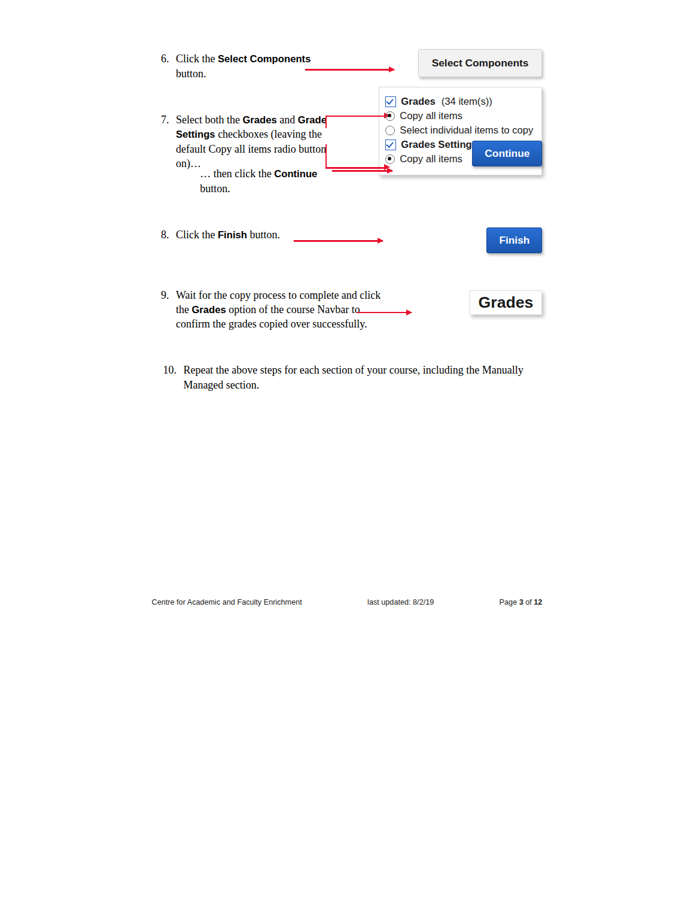6.
Click the Select Components button.
Select Components
7.
Select both the Grades and Grade Settings checkboxes (leaving the default Copy all items radio button on)…
Grades (34 item(s))
Copy all items
Select individual items to copy
Grades Settings
Copy all items
… then click the Continue button.
Continue
8.
Click the Finish button.
Finish
9.
Wait for the copy process to complete and click the Grades option of the course Navbar to confirm the grades copied over successfully.
Grades
10.
Repeat the above steps for each section of your course, including the Manually Managed section.
Centre for Academic and Faculty Enrichment
last updated: 8/2/19
Page 3 of 12